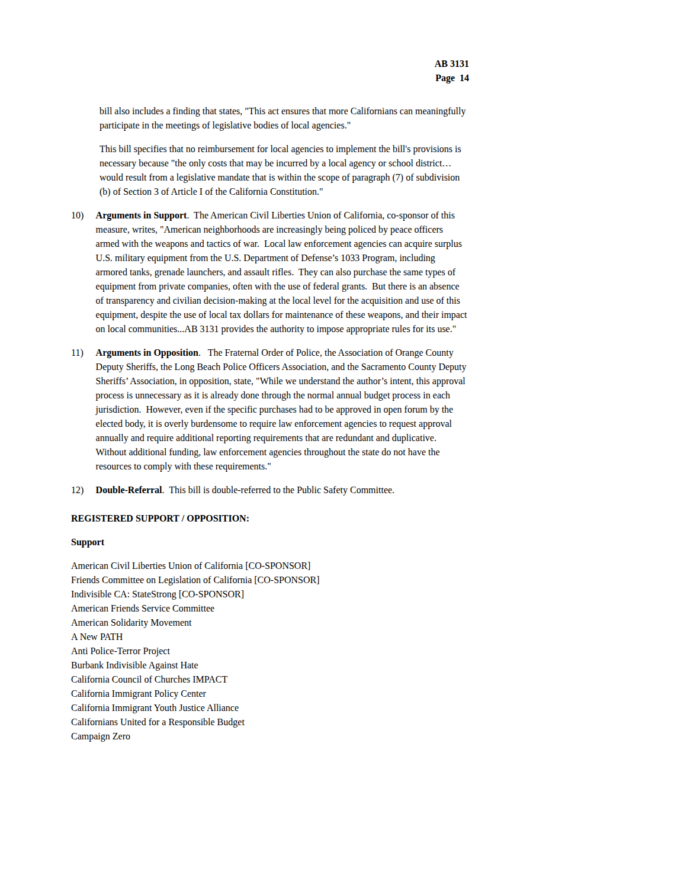AB 3131 Page 14
bill also includes a finding that states, "This act ensures that more Californians can meaningfully participate in the meetings of legislative bodies of local agencies."
This bill specifies that no reimbursement for local agencies to implement the bill's provisions is necessary because "the only costs that may be incurred by a local agency or school district…would result from a legislative mandate that is within the scope of paragraph (7) of subdivision (b) of Section 3 of Article I of the California Constitution."
10) Arguments in Support. The American Civil Liberties Union of California, co-sponsor of this measure, writes, "American neighborhoods are increasingly being policed by peace officers armed with the weapons and tactics of war. Local law enforcement agencies can acquire surplus U.S. military equipment from the U.S. Department of Defense’s 1033 Program, including armored tanks, grenade launchers, and assault rifles. They can also purchase the same types of equipment from private companies, often with the use of federal grants. But there is an absence of transparency and civilian decision-making at the local level for the acquisition and use of this equipment, despite the use of local tax dollars for maintenance of these weapons, and their impact on local communities...AB 3131 provides the authority to impose appropriate rules for its use."
11) Arguments in Opposition. The Fraternal Order of Police, the Association of Orange County Deputy Sheriffs, the Long Beach Police Officers Association, and the Sacramento County Deputy Sheriffs’ Association, in opposition, state, "While we understand the author’s intent, this approval process is unnecessary as it is already done through the normal annual budget process in each jurisdiction. However, even if the specific purchases had to be approved in open forum by the elected body, it is overly burdensome to require law enforcement agencies to request approval annually and require additional reporting requirements that are redundant and duplicative. Without additional funding, law enforcement agencies throughout the state do not have the resources to comply with these requirements."
12) Double-Referral. This bill is double-referred to the Public Safety Committee.
REGISTERED SUPPORT / OPPOSITION:
Support
American Civil Liberties Union of California [CO-SPONSOR]
Friends Committee on Legislation of California [CO-SPONSOR]
Indivisible CA: StateStrong [CO-SPONSOR]
American Friends Service Committee
American Solidarity Movement
A New PATH
Anti Police-Terror Project
Burbank Indivisible Against Hate
California Council of Churches IMPACT
California Immigrant Policy Center
California Immigrant Youth Justice Alliance
Californians United for a Responsible Budget
Campaign Zero